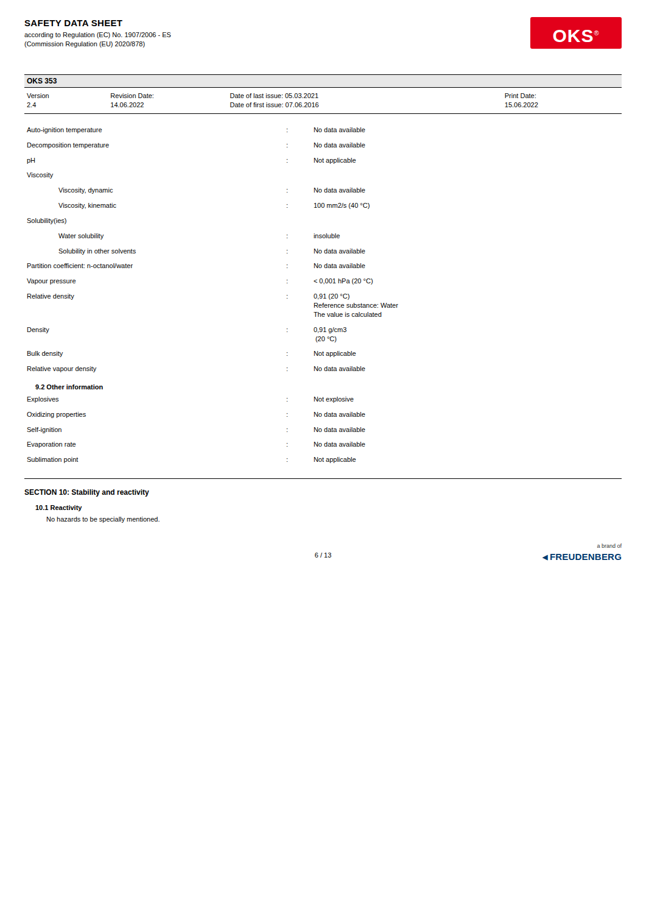SAFETY DATA SHEET
according to Regulation (EC) No. 1907/2006 - ES
(Commission Regulation (EU) 2020/878)
OKS®
OKS 353
| Version 2.4 | Revision Date: 14.06.2022 | Date of last issue: 05.03.2021 Date of first issue: 07.06.2016 | Print Date: 15.06.2022 |
| Auto-ignition temperature | : | No data available |
| Decomposition temperature | : | No data available |
| pH | : | Not applicable |
| Viscosity |
| Viscosity, dynamic | : | No data available |
| Viscosity, kinematic | : | 100 mm2/s (40 °C) |
| Solubility(ies) |
| Water solubility | : | insoluble |
| Solubility in other solvents | : | No data available |
| Partition coefficient: n-octanol/water | : | No data available |
| Vapour pressure | : | < 0,001 hPa (20 °C) |
| Relative density | : | 0,91 (20 °C) Reference substance: Water The value is calculated |
| Density | : | 0,91 g/cm3 (20 °C) |
| Bulk density | : | Not applicable |
| Relative vapour density | : | No data available |
9.2 Other information
| Explosives | : | Not explosive |
| Oxidizing properties | : | No data available |
| Self-ignition | : | No data available |
| Evaporation rate | : | No data available |
| Sublimation point | : | Not applicable |
SECTION 10: Stability and reactivity
10.1 Reactivity
No hazards to be specially mentioned.
6 / 13
a brand of
FREUDENBERG